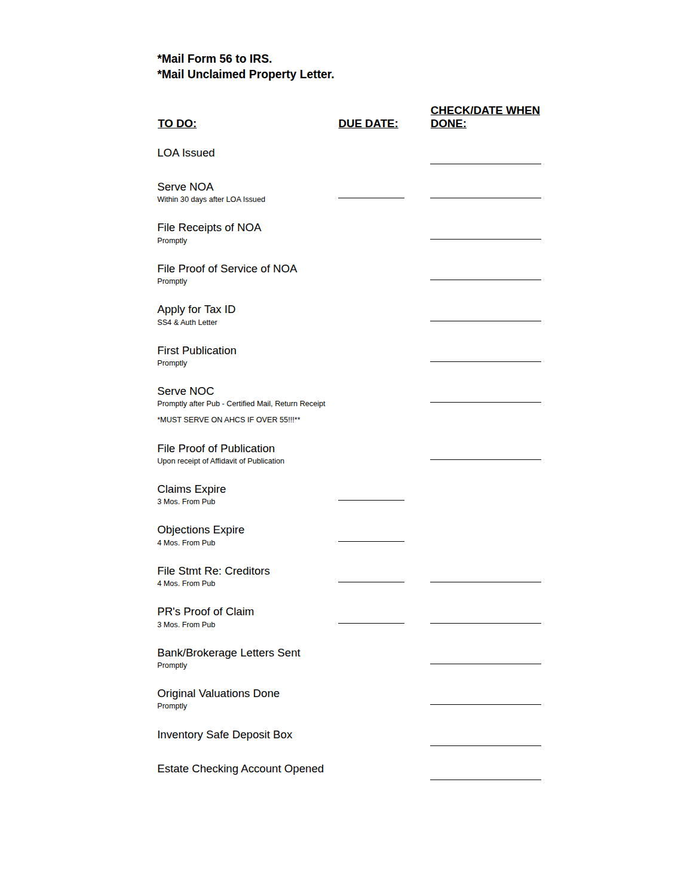*Mail Form 56 to IRS.
*Mail Unclaimed Property Letter.
| TO DO: | DUE DATE: | CHECK/DATE WHEN DONE: |
| --- | --- | --- |
| LOA Issued | | |
| Serve NOA Within 30 days after LOA Issued | | |
| File Receipts of NOA Promptly | | |
| File Proof of Service of NOA Promptly | | |
| Apply for Tax ID SS4 & Auth Letter | | |
| First Publication Promptly | | |
| Serve NOC Promptly after Pub - Certified Mail, Return Receipt *MUST SERVE ON AHCS IF OVER 55!!!** | | |
| File Proof of Publication Upon receipt of Affidavit of Publication | | |
| Claims Expire 3 Mos. From Pub | | |
| Objections Expire 4 Mos. From Pub | | |
| File Stmt Re: Creditors 4 Mos. From Pub | | |
| PR's Proof of Claim 3 Mos. From Pub | | |
| Bank/Brokerage Letters Sent Promptly | | |
| Original Valuations Done Promptly | | |
| Inventory Safe Deposit Box | | |
| Estate Checking Account Opened | | |